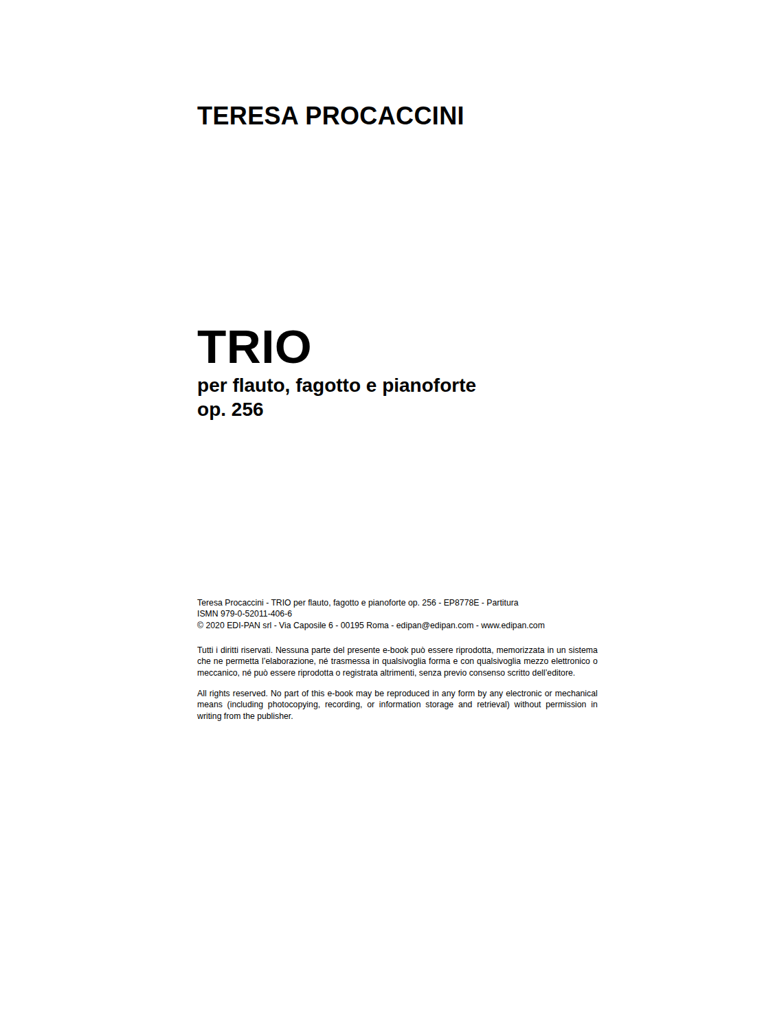TERESA PROCACCINI
TRIO
per flauto, fagotto e pianoforte
op. 256
Teresa Procaccini - TRIO per flauto, fagotto e pianoforte op. 256 - EP8778E - Partitura
ISMN 979-0-52011-406-6
© 2020 EDI-PAN srl - Via Caposile 6 - 00195 Roma - edipan@edipan.com - www.edipan.com
Tutti i diritti riservati. Nessuna parte del presente e-book può essere riprodotta, memorizzata in un sistema che ne permetta l’elaborazione, né trasmessa in qualsivoglia forma e con qualsivoglia mezzo elettronico o meccanico, né può essere riprodotta o registrata altrimenti, senza previo consenso scritto dell’editore.
All rights reserved. No part of this e-book may be reproduced in any form by any electronic or mechanical means (including photocopying, recording, or information storage and retrieval) without permission in writing from the publisher.